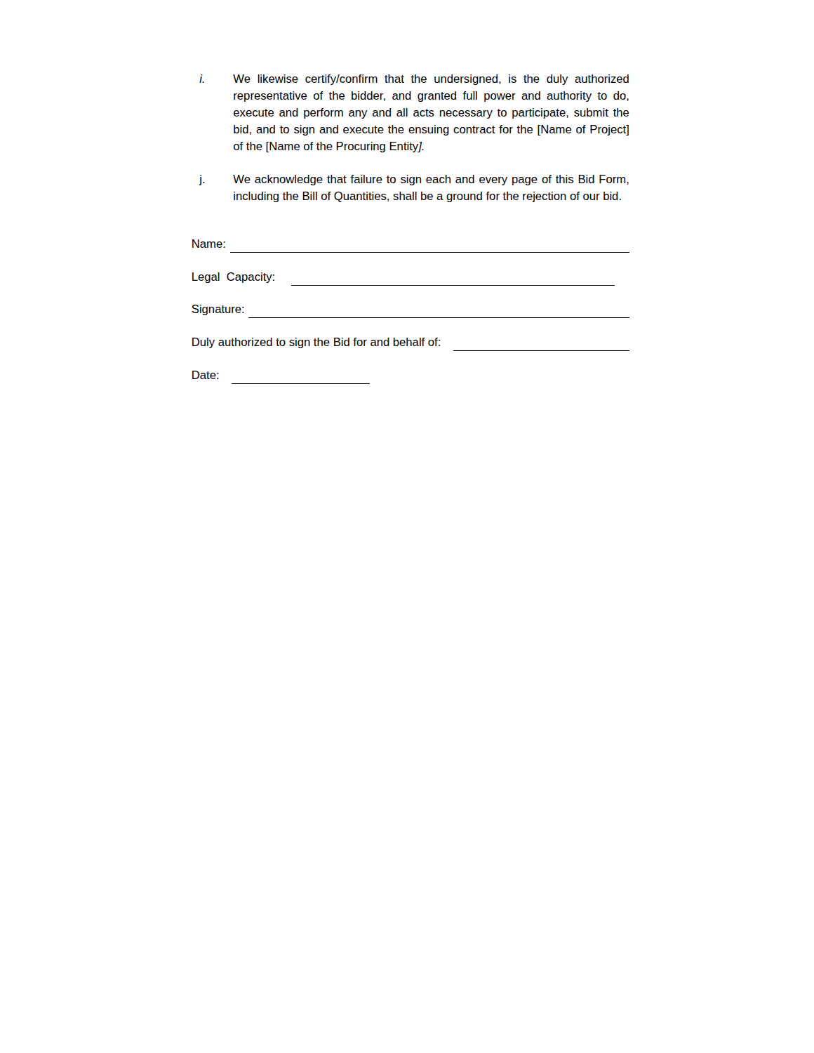i. We likewise certify/confirm that the undersigned, is the duly authorized representative of the bidder, and granted full power and authority to do, execute and perform any and all acts necessary to participate, submit the bid, and to sign and execute the ensuing contract for the [Name of Project] of the [Name of the Procuring Entity].
j. We acknowledge that failure to sign each and every page of this Bid Form, including the Bill of Quantities, shall be a ground for the rejection of our bid.
Name:
Legal Capacity:
Signature:
Duly authorized to sign the Bid for and behalf of:
Date: